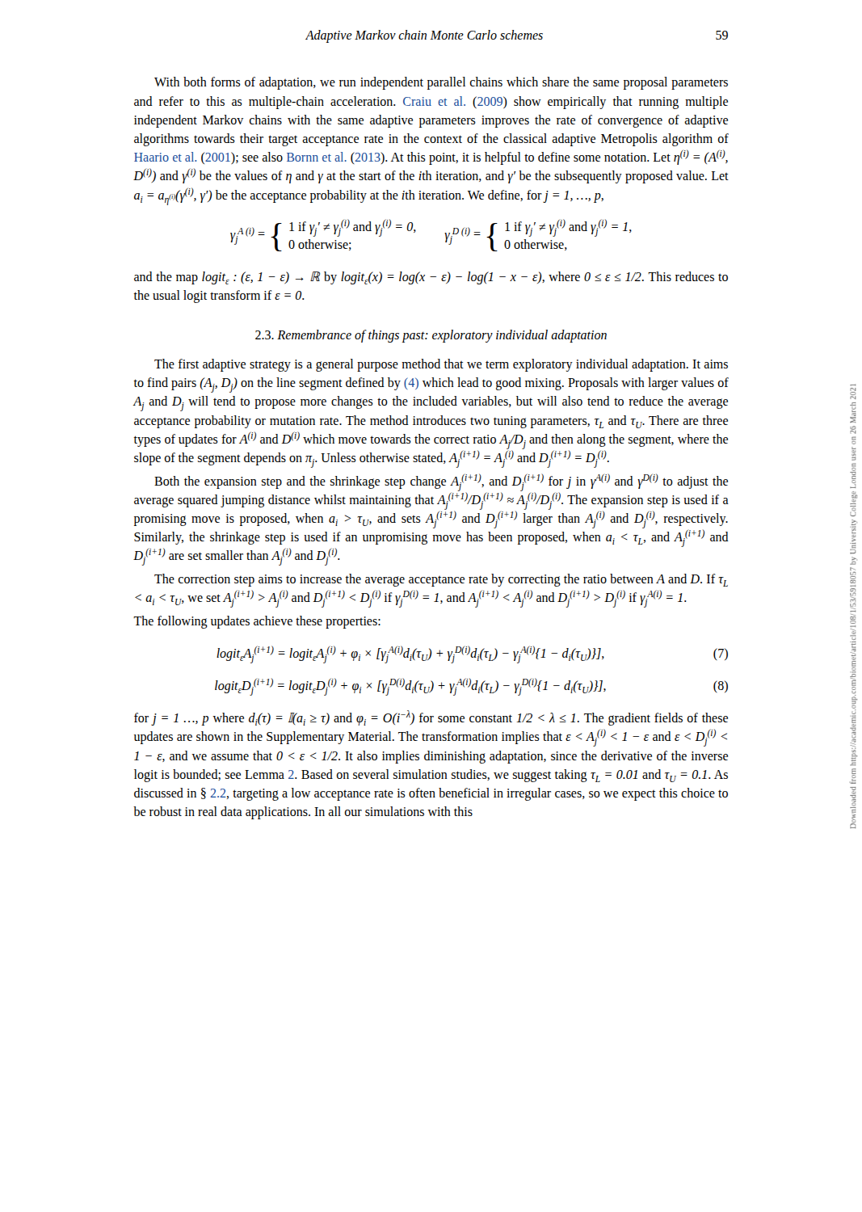Downloaded from https://academic.oup.com/biomet/article/108/1/53/5918057 by University College London user on 26 March 2021
Adaptive Markov chain Monte Carlo schemes 59
With both forms of adaptation, we run independent parallel chains which share the same proposal parameters and refer to this as multiple-chain acceleration. Craiu et al. (2009) show empirically that running multiple independent Markov chains with the same adaptive parameters improves the rate of convergence of adaptive algorithms towards their target acceptance rate in the context of the classical adaptive Metropolis algorithm of Haario et al. (2001); see also Bornn et al. (2013). At this point, it is helpful to define some notation. Let η(i) = (A(i), D(i)) and γ(i) be the values of η and γ at the start of the ith iteration, and γ′ be the subsequently proposed value. Let ai = aη(i)(γ(i), γ′) be the acceptance probability at the ith iteration. We define, for j = 1, …, p,
γjA (i) = {
1 if γj′ ≠ γj(i) and γj(i) = 0,
0 otherwise;
γjD (i) = {
1 if γj′ ≠ γj(i) and γj(i) = 1,
0 otherwise,
and the map logitε : (ε, 1 − ε) → ℝ by logitε(x) = log(x − ε) − log(1 − x − ε), where 0 ≤ ε ≤ 1/2. This reduces to the usual logit transform if ε = 0.
2.3. Remembrance of things past: exploratory individual adaptation
The first adaptive strategy is a general purpose method that we term exploratory individual adaptation. It aims to find pairs (Aj, Dj) on the line segment defined by (4) which lead to good mixing. Proposals with larger values of Aj and Dj will tend to propose more changes to the included variables, but will also tend to reduce the average acceptance probability or mutation rate. The method introduces two tuning parameters, τL and τU. There are three types of updates for A(i) and D(i) which move towards the correct ratio Aj/Dj and then along the segment, where the slope of the segment depends on πj. Unless otherwise stated, Aj(i+1) = Aj(i) and Dj(i+1) = Dj(i).
Both the expansion step and the shrinkage step change Aj(i+1), and Dj(i+1) for j in γA(i) and γD(i) to adjust the average squared jumping distance whilst maintaining that Aj(i+1)/Dj(i+1) ≈ Aj(i)/Dj(i). The expansion step is used if a promising move is proposed, when ai > τU, and sets Aj(i+1) and Dj(i+1) larger than Aj(i) and Dj(i), respectively. Similarly, the shrinkage step is used if an unpromising move has been proposed, when ai < τL, and Aj(i+1) and Dj(i+1) are set smaller than Aj(i) and Dj(i).
The correction step aims to increase the average acceptance rate by correcting the ratio between A and D. If τL < ai < τU, we set Aj(i+1) > Aj(i) and Dj(i+1) < Dj(i) if γjD(i) = 1, and Aj(i+1) < Aj(i) and Dj(i+1) > Dj(i) if γjA(i) = 1.
The following updates achieve these properties:
logitεAj(i+1) = logitεAj(i) + φi × [γjA(i)di(τU) + γjD(i)di(τL) − γjA(i){1 − di(τU)}], (7)
logitεDj(i+1) = logitεDj(i) + φi × [γjD(i)di(τU) + γjA(i)di(τL) − γjD(i){1 − di(τU)}], (8)
for j = 1 …, p where di(τ) = 𝕀(ai ≥ τ) and φi = O(i−λ) for some constant 1/2 < λ ≤ 1. The gradient fields of these updates are shown in the Supplementary Material. The transformation implies that ε < Aj(i) < 1 − ε and ε < Dj(i) < 1 − ε, and we assume that 0 < ε < 1/2. It also implies diminishing adaptation, since the derivative of the inverse logit is bounded; see Lemma 2. Based on several simulation studies, we suggest taking τL = 0.01 and τU = 0.1. As discussed in § 2.2, targeting a low acceptance rate is often beneficial in irregular cases, so we expect this choice to be robust in real data applications. In all our simulations with this